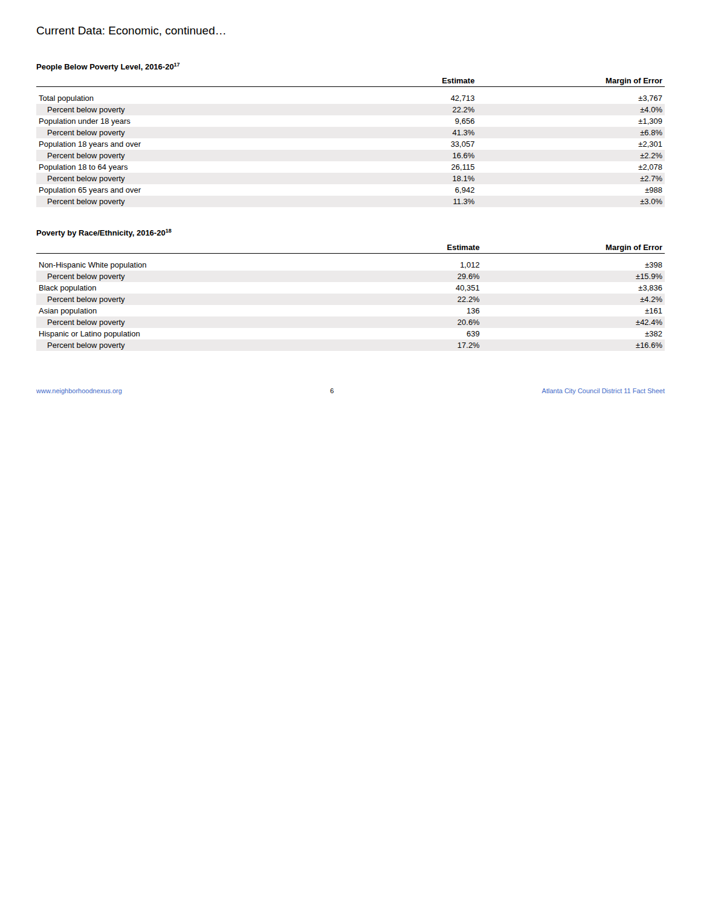Current Data: Economic, continued…
People Below Poverty Level, 2016-20 17
| | Estimate | Margin of Error |
| --- | --- | --- |
| Total population | 42,713 | ±3,767 |
| Percent below poverty | 22.2% | ±4.0% |
| Population under 18 years | 9,656 | ±1,309 |
| Percent below poverty | 41.3% | ±6.8% |
| Population 18 years and over | 33,057 | ±2,301 |
| Percent below poverty | 16.6% | ±2.2% |
| Population 18 to 64 years | 26,115 | ±2,078 |
| Percent below poverty | 18.1% | ±2.7% |
| Population 65 years and over | 6,942 | ±988 |
| Percent below poverty | 11.3% | ±3.0% |
Poverty by Race/Ethnicity, 2016-20 18
| | Estimate | Margin of Error |
| --- | --- | --- |
| Non-Hispanic White population | 1,012 | ±398 |
| Percent below poverty | 29.6% | ±15.9% |
| Black population | 40,351 | ±3,836 |
| Percent below poverty | 22.2% | ±4.2% |
| Asian population | 136 | ±161 |
| Percent below poverty | 20.6% | ±42.4% |
| Hispanic or Latino population | 639 | ±382 |
| Percent below poverty | 17.2% | ±16.6% |
www.neighborhoodnexus.org 6 Atlanta City Council District 11 Fact Sheet